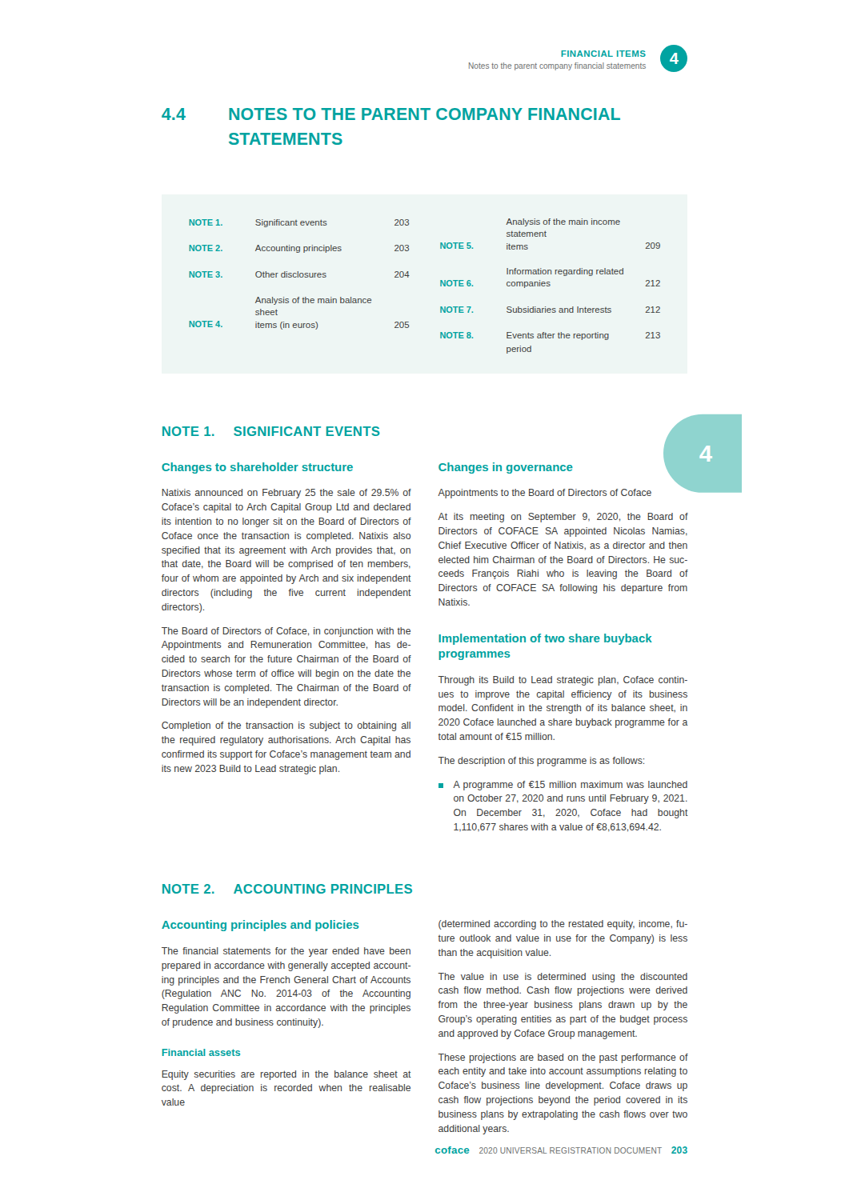FINANCIAL ITEMS
Notes to the parent company financial statements
4
4
4.4
Notes to the parent company financial statements
NOTE 1.
Significant events
203
NOTE 2.
Accounting principles
203
NOTE 3.
Other disclosures
204
NOTE 4.
Analysis of the main balance sheet
items (in euros)
205
NOTE 5.
Analysis of the main income statement
items
209
NOTE 6.
Information regarding related
companies
212
NOTE 7.
Subsidiaries and Interests
212
NOTE 8.
Events after the reporting period
213
NOTE 1.
Significant events
Changes to shareholder structure
Natixis announced on February 25 the sale of 29.5% of Coface’s capital to Arch Capital Group Ltd and declared its intention to no longer sit on the Board of Directors of Coface once the transaction is completed. Natixis also specified that its agreement with Arch provides that, on that date, the Board will be comprised of ten members, four of whom are appointed by Arch and six independent directors (including the five current independent directors).
The Board of Directors of Coface, in conjunction with the Appointments and Remuneration Committee, has decided to search for the future Chairman of the Board of Directors whose term of office will begin on the date the transaction is completed. The Chairman of the Board of Directors will be an independent director.
Completion of the transaction is subject to obtaining all the required regulatory authorisations. Arch Capital has confirmed its support for Coface’s management team and its new 2023 Build to Lead strategic plan.
Changes in governance
Appointments to the Board of Directors of Coface
At its meeting on September 9, 2020, the Board of Directors of COFACE SA appointed Nicolas Namias, Chief Executive Officer of Natixis, as a director and then elected him Chairman of the Board of Directors. He succeeds François Riahi who is leaving the Board of Directors of COFACE SA following his departure from Natixis.
Implementation of two share buyback programmes
Through its Build to Lead strategic plan, Coface continues to improve the capital efficiency of its business model. Confident in the strength of its balance sheet, in 2020 Coface launched a share buyback programme for a total amount of €15 million.
The description of this programme is as follows:
A programme of €15 million maximum was launched on October 27, 2020 and runs until February 9, 2021. On December 31, 2020, Coface had bought 1,110,677 shares with a value of €8,613,694.42.
NOTE 2.
Accounting principles
Accounting principles and policies
The financial statements for the year ended have been prepared in accordance with generally accepted accounting principles and the French General Chart of Accounts (Regulation ANC No. 2014-03 of the Accounting Regulation Committee in accordance with the principles of prudence and business continuity).
Financial assets
Equity securities are reported in the balance sheet at cost. A depreciation is recorded when the realisable value
(determined according to the restated equity, income, future outlook and value in use for the Company) is less than the acquisition value.
The value in use is determined using the discounted cash flow method. Cash flow projections were derived from the three-year business plans drawn up by the Group’s operating entities as part of the budget process and approved by Coface Group management.
These projections are based on the past performance of each entity and take into account assumptions relating to Coface’s business line development. Coface draws up cash flow projections beyond the period covered in its business plans by extrapolating the cash flows over two additional years.
coface 2020 UNIVERSAL REGISTRATION DOCUMENT 203